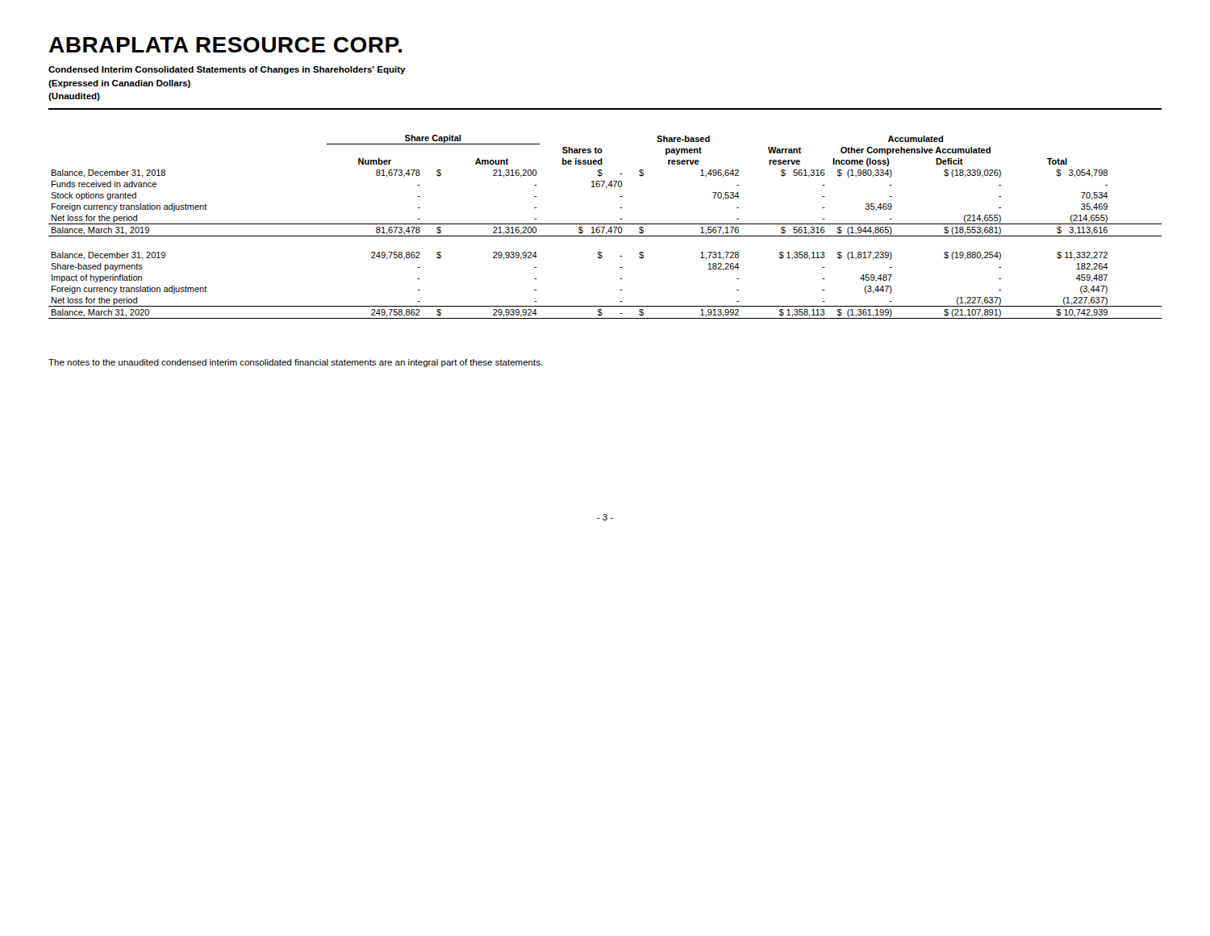ABRAPLATA RESOURCE CORP.
Condensed Interim Consolidated Statements of Changes in Shareholders' Equity
(Expressed in Canadian Dollars)
(Unaudited)
| | Share Capital | | Share-based | | Accumulated | | |
| --- | --- | --- | --- | --- | --- | --- | --- |
| | | | | Shares to | payment | Warrant | Other Comprehensive Accumulated | | |
| | Number | | Amount | be issued | reserve | reserve | Income (loss) | Deficit | Total | |
| Balance, December 31, 2018 | 81,673,478 | $ | 21,316,200 | $ - | $ | 1,496,642 | $ 561,316 | $ (1,980,334) | $ (18,339,026) | $ 3,054,798 | |
| Funds received in advance | - | | - | 167,470 | | - | - | - | - | - | |
| Stock options granted | - | | - | - | | 70,534 | - | - | - | 70,534 | |
| Foreign currency translation adjustment | - | | - | - | | - | - | 35,469 | - | 35,469 | |
| Net loss for the period | - | | - | - | | - | - | - | (214,655) | (214,655) | |
| Balance, March 31, 2019 | 81,673,478 | $ | 21,316,200 | $ 167,470 | $ | 1,567,176 | $ 561,316 | $ (1,944,865) | $ (18,553,681) | $ 3,113,616 | |
| Balance, December 31, 2019 | 249,758,862 | $ | 29,939,924 | $ - | $ | 1,731,728 | $ 1,358,113 | $ (1,817,239) | $ (19,880,254) | $ 11,332,272 | |
| Share-based payments | - | | - | - | | 182,264 | - | - | - | 182,264 | |
| Impact of hyperinflation | - | | - | - | | - | - | 459,487 | - | 459,487 | |
| Foreign currency translation adjustment | - | | - | - | | - | - | (3,447) | - | (3,447) | |
| Net loss for the period | - | | - | - | | - | - | - | (1,227,637) | (1,227,637) | |
| Balance, March 31, 2020 | 249,758,862 | $ | 29,939,924 | $ - | $ | 1,913,992 | $ 1,358,113 | $ (1,361,199) | $ (21,107,891) | $ 10,742,939 | |
The notes to the unaudited condensed interim consolidated financial statements are an integral part of these statements.
- 3 -